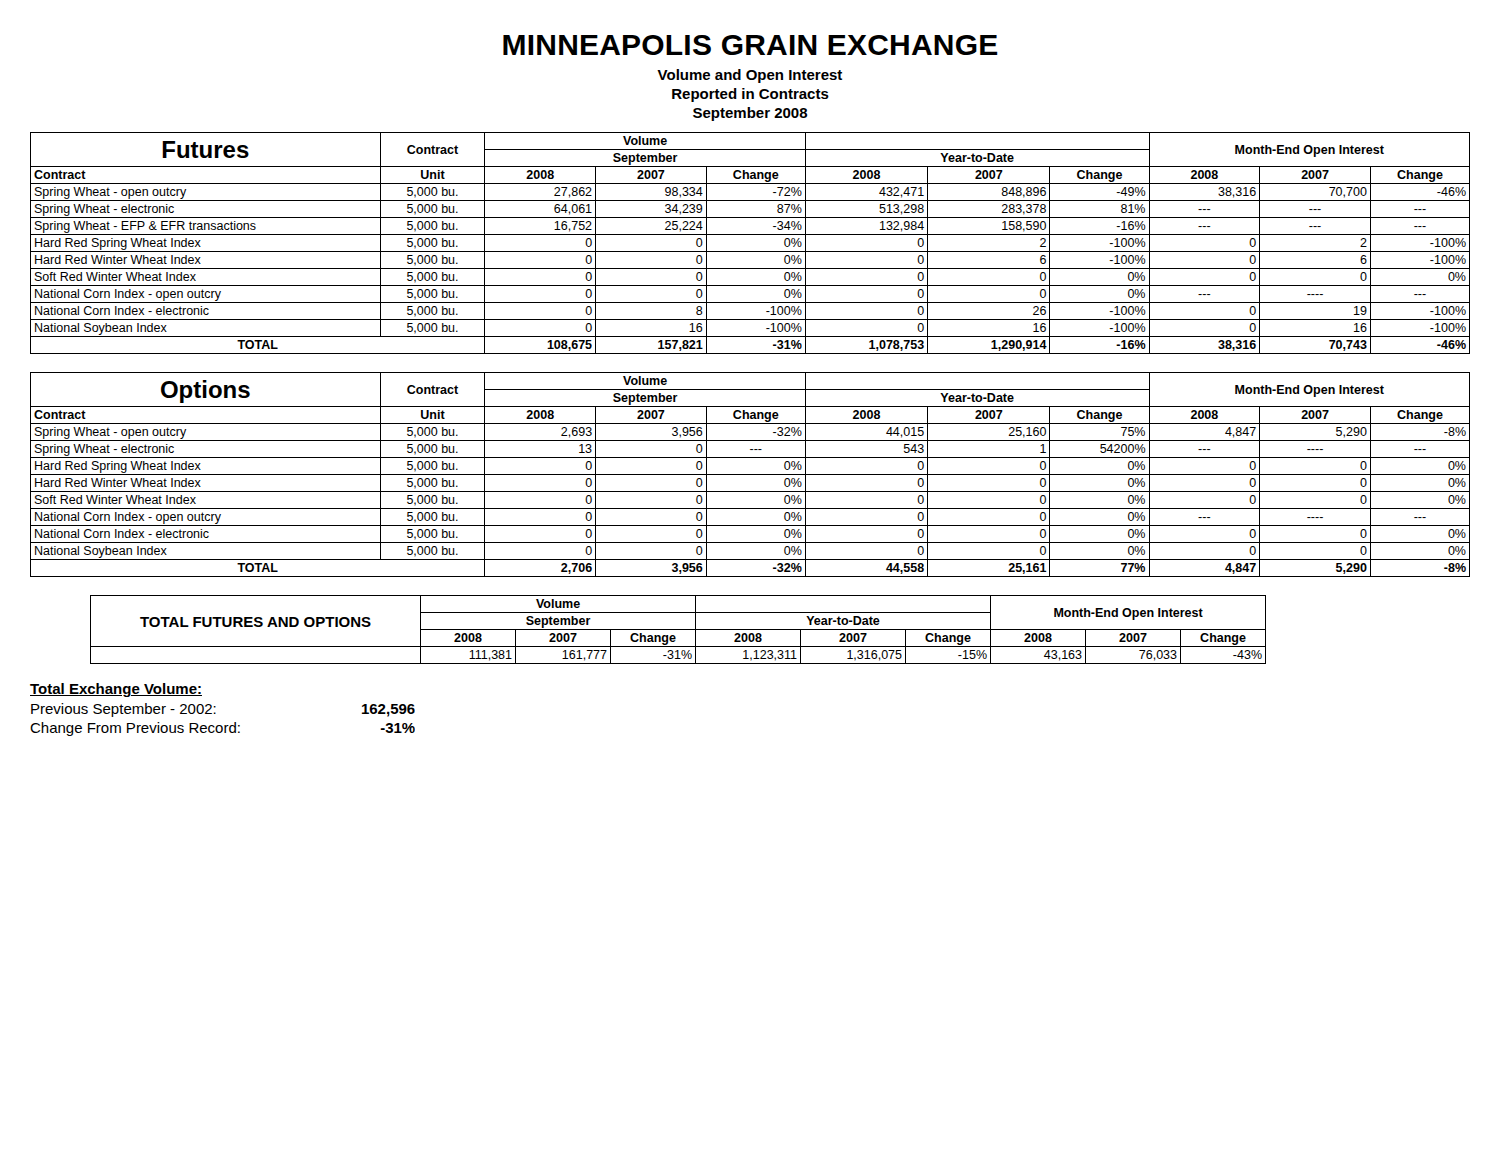MINNEAPOLIS GRAIN EXCHANGE
Volume and Open Interest
Reported in Contracts
September 2008
| Futures | Contract | Volume | | Month-End Open Interest |
| September | Year-to-Date |
| Contract | Unit | 2008 | 2007 | Change | 2008 | 2007 | Change | 2008 | 2007 | Change |
| Spring Wheat - open outcry | 5,000 bu. | 27,862 | 98,334 | -72% | 432,471 | 848,896 | -49% | 38,316 | 70,700 | -46% |
| Spring Wheat - electronic | 5,000 bu. | 64,061 | 34,239 | 87% | 513,298 | 283,378 | 81% | --- | --- | --- |
| Spring Wheat - EFP & EFR transactions | 5,000 bu. | 16,752 | 25,224 | -34% | 132,984 | 158,590 | -16% | --- | --- | --- |
| Hard Red Spring Wheat Index | 5,000 bu. | 0 | 0 | 0% | 0 | 2 | -100% | 0 | 2 | -100% |
| Hard Red Winter Wheat Index | 5,000 bu. | 0 | 0 | 0% | 0 | 6 | -100% | 0 | 6 | -100% |
| Soft Red Winter Wheat Index | 5,000 bu. | 0 | 0 | 0% | 0 | 0 | 0% | 0 | 0 | 0% |
| National Corn Index - open outcry | 5,000 bu. | 0 | 0 | 0% | 0 | 0 | 0% | --- | ---- | --- |
| National Corn Index - electronic | 5,000 bu. | 0 | 8 | -100% | 0 | 26 | -100% | 0 | 19 | -100% |
| National Soybean Index | 5,000 bu. | 0 | 16 | -100% | 0 | 16 | -100% | 0 | 16 | -100% |
| TOTAL | 108,675 | 157,821 | -31% | 1,078,753 | 1,290,914 | -16% | 38,316 | 70,743 | -46% |
| Options | Contract | Volume | | Month-End Open Interest |
| September | Year-to-Date |
| Contract | Unit | 2008 | 2007 | Change | 2008 | 2007 | Change | 2008 | 2007 | Change |
| Spring Wheat - open outcry | 5,000 bu. | 2,693 | 3,956 | -32% | 44,015 | 25,160 | 75% | 4,847 | 5,290 | -8% |
| Spring Wheat - electronic | 5,000 bu. | 13 | 0 | --- | 543 | 1 | 54200% | --- | ---- | --- |
| Hard Red Spring Wheat Index | 5,000 bu. | 0 | 0 | 0% | 0 | 0 | 0% | 0 | 0 | 0% |
| Hard Red Winter Wheat Index | 5,000 bu. | 0 | 0 | 0% | 0 | 0 | 0% | 0 | 0 | 0% |
| Soft Red Winter Wheat Index | 5,000 bu. | 0 | 0 | 0% | 0 | 0 | 0% | 0 | 0 | 0% |
| National Corn Index - open outcry | 5,000 bu. | 0 | 0 | 0% | 0 | 0 | 0% | --- | ---- | --- |
| National Corn Index - electronic | 5,000 bu. | 0 | 0 | 0% | 0 | 0 | 0% | 0 | 0 | 0% |
| National Soybean Index | 5,000 bu. | 0 | 0 | 0% | 0 | 0 | 0% | 0 | 0 | 0% |
| TOTAL | 2,706 | 3,956 | -32% | 44,558 | 25,161 | 77% | 4,847 | 5,290 | -8% |
| TOTAL FUTURES AND OPTIONS | Volume | | Month-End Open Interest |
| September | Year-to-Date |
| 2008 | 2007 | Change | 2008 | 2007 | Change | 2008 | 2007 | Change |
| | 111,381 | 161,777 | -31% | 1,123,311 | 1,316,075 | -15% | 43,163 | 76,033 | -43% |
Total Exchange Volume:
| Previous September - 2002: | 162,596 |
| Change From Previous Record: | -31% |